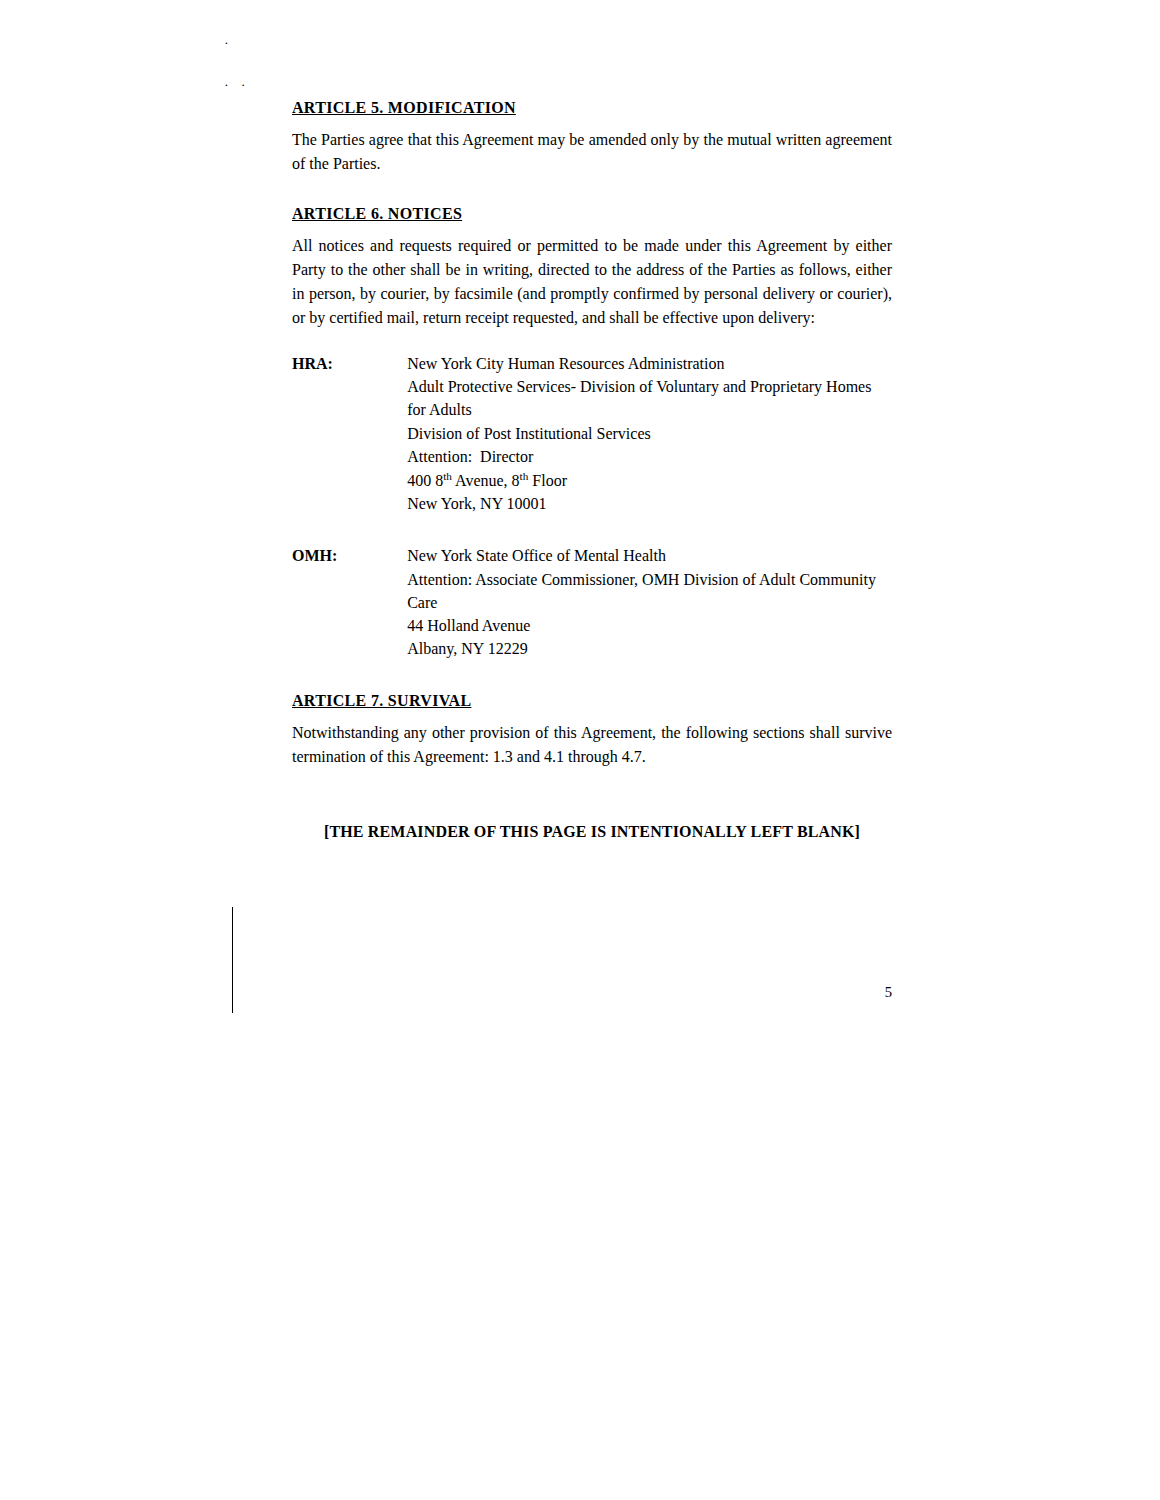.
. .
ARTICLE 5. MODIFICATION
The Parties agree that this Agreement may be amended only by the mutual written agreement of the Parties.
ARTICLE 6. NOTICES
All notices and requests required or permitted to be made under this Agreement by either Party to the other shall be in writing, directed to the address of the Parties as follows, either in person, by courier, by facsimile (and promptly confirmed by personal delivery or courier), or by certified mail, return receipt requested, and shall be effective upon delivery:
| HRA: | New York City Human Resources Administration Adult Protective Services- Division of Voluntary and Proprietary Homes for Adults Division of Post Institutional Services Attention: Director 400 8 th Avenue, 8 th Floor New York, NY 10001 |
| OMH: | New York State Office of Mental Health Attention: Associate Commissioner, OMH Division of Adult Community Care 44 Holland Avenue Albany, NY 12229 |
ARTICLE 7. SURVIVAL
Notwithstanding any other provision of this Agreement, the following sections shall survive termination of this Agreement: 1.3 and 4.1 through 4.7.
[THE REMAINDER OF THIS PAGE IS INTENTIONALLY LEFT BLANK]
5